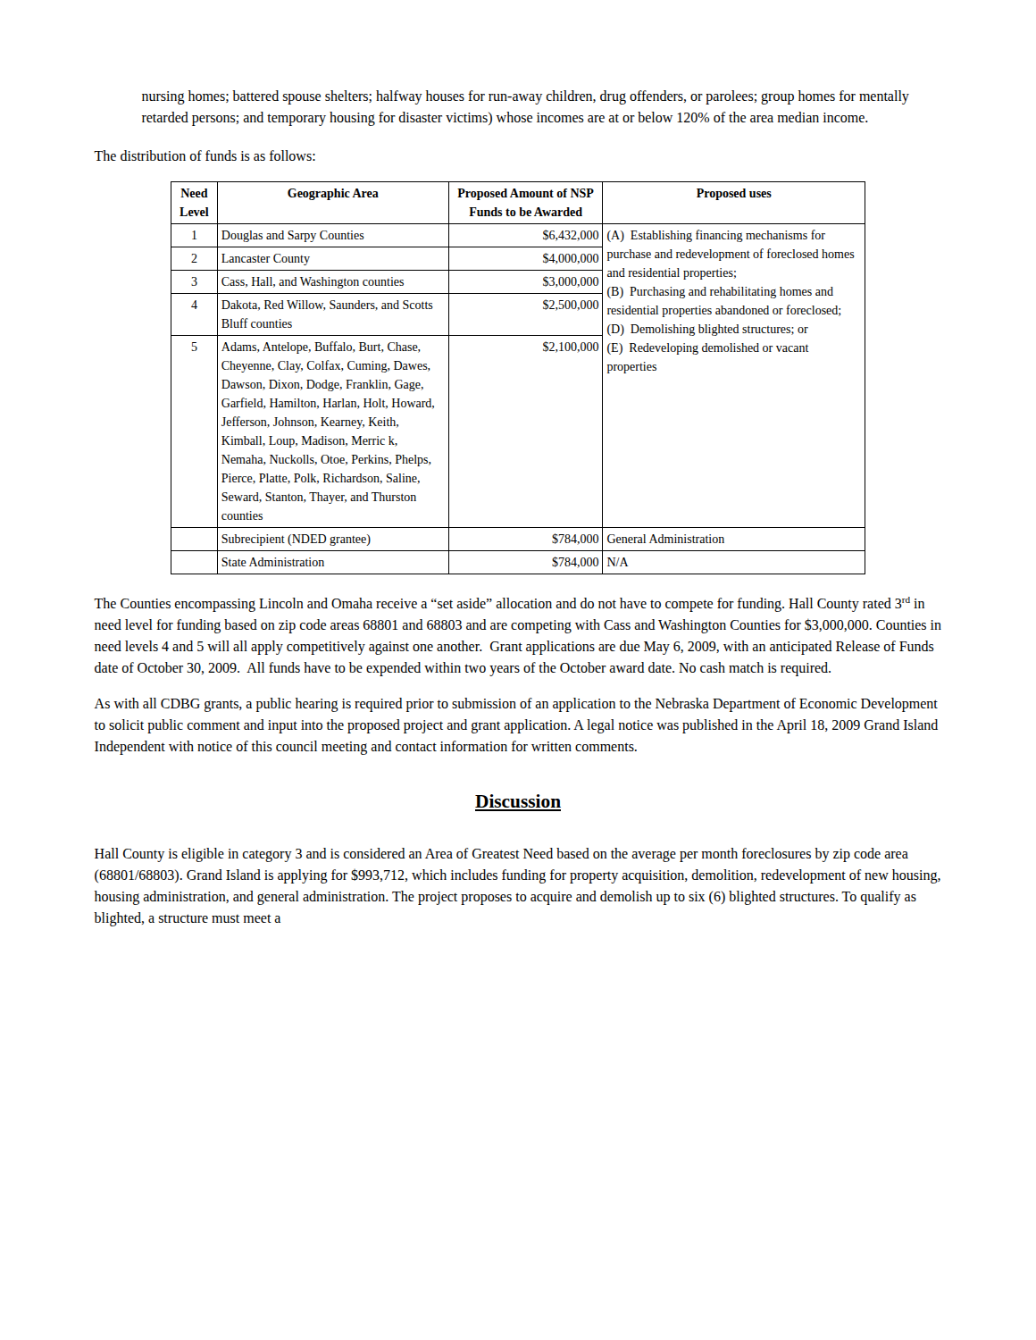nursing homes; battered spouse shelters; halfway houses for run-away children, drug offenders, or parolees; group homes for mentally retarded persons; and temporary housing for disaster victims) whose incomes are at or below 120% of the area median income.
The distribution of funds is as follows:
| Need Level | Geographic Area | Proposed Amount of NSP Funds to be Awarded | Proposed uses |
| --- | --- | --- | --- |
| 1 | Douglas and Sarpy Counties | $6,432,000 | (A) Establishing financing mechanisms for purchase and redevelopment of foreclosed homes and residential properties; (B) Purchasing and rehabilitating homes and residential properties abandoned or foreclosed; (D) Demolishing blighted structures; or (E) Redeveloping demolished or vacant properties |
| 2 | Lancaster County | $4,000,000 |
| 3 | Cass, Hall, and Washington counties | $3,000,000 |
| 4 | Dakota, Red Willow, Saunders, and Scotts Bluff counties | $2,500,000 |
| 5 | Adams, Antelope, Buffalo, Burt, Chase, Cheyenne, Clay, Colfax, Cuming, Dawes, Dawson, Dixon, Dodge, Franklin, Gage, Garfield, Hamilton, Harlan, Holt, Howard, Jefferson, Johnson, Kearney, Keith, Kimball, Loup, Madison, Merric k, Nemaha, Nuckolls, Otoe, Perkins, Phelps, Pierce, Platte, Polk, Richardson, Saline, Seward, Stanton, Thayer, and Thurston counties | $2,100,000 |
| | Subrecipient (NDED grantee) | $784,000 | General Administration |
| | State Administration | $784,000 | N/A |
The Counties encompassing Lincoln and Omaha receive a “set aside” allocation and do not have to compete for funding. Hall County rated 3rd in need level for funding based on zip code areas 68801 and 68803 and are competing with Cass and Washington Counties for $3,000,000. Counties in need levels 4 and 5 will all apply competitively against one another. Grant applications are due May 6, 2009, with an anticipated Release of Funds date of October 30, 2009. All funds have to be expended within two years of the October award date. No cash match is required.
As with all CDBG grants, a public hearing is required prior to submission of an application to the Nebraska Department of Economic Development to solicit public comment and input into the proposed project and grant application. A legal notice was published in the April 18, 2009 Grand Island Independent with notice of this council meeting and contact information for written comments.
Discussion
Hall County is eligible in category 3 and is considered an Area of Greatest Need based on the average per month foreclosures by zip code area (68801/68803). Grand Island is applying for $993,712, which includes funding for property acquisition, demolition, redevelopment of new housing, housing administration, and general administration. The project proposes to acquire and demolish up to six (6) blighted structures. To qualify as blighted, a structure must meet a